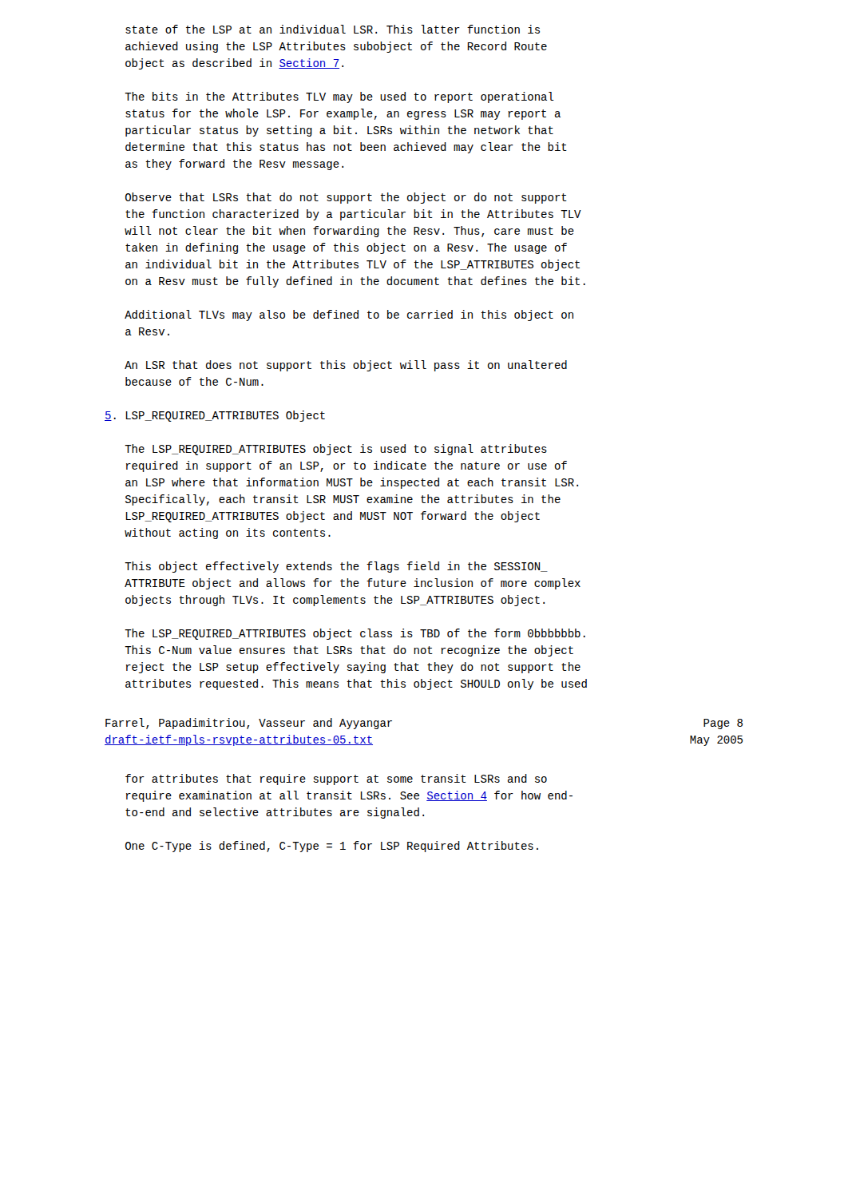state of the LSP at an individual LSR. This latter function is
   achieved using the LSP Attributes subobject of the Record Route
   object as described in Section 7.

   The bits in the Attributes TLV may be used to report operational
   status for the whole LSP. For example, an egress LSR may report a
   particular status by setting a bit. LSRs within the network that
   determine that this status has not been achieved may clear the bit
   as they forward the Resv message.

   Observe that LSRs that do not support the object or do not support
   the function characterized by a particular bit in the Attributes TLV
   will not clear the bit when forwarding the Resv. Thus, care must be
   taken in defining the usage of this object on a Resv. The usage of
   an individual bit in the Attributes TLV of the LSP_ATTRIBUTES object
   on a Resv must be fully defined in the document that defines the bit.

   Additional TLVs may also be defined to be carried in this object on
   a Resv.

   An LSR that does not support this object will pass it on unaltered
   because of the C-Num.

5. LSP_REQUIRED_ATTRIBUTES Object

   The LSP_REQUIRED_ATTRIBUTES object is used to signal attributes
   required in support of an LSP, or to indicate the nature or use of
   an LSP where that information MUST be inspected at each transit LSR.
   Specifically, each transit LSR MUST examine the attributes in the
   LSP_REQUIRED_ATTRIBUTES object and MUST NOT forward the object
   without acting on its contents.

   This object effectively extends the flags field in the SESSION_
   ATTRIBUTE object and allows for the future inclusion of more complex
   objects through TLVs. It complements the LSP_ATTRIBUTES object.

   The LSP_REQUIRED_ATTRIBUTES object class is TBD of the form 0bbbbbbb.
   This C-Num value ensures that LSRs that do not recognize the object
   reject the LSP setup effectively saying that they do not support the
   attributes requested. This means that this object SHOULD only be used
Farrel, Papadimitriou, Vasseur and Ayyangar Page 8
draft-ietf-mpls-rsvpte-attributes-05.txt May 2005
   for attributes that require support at some transit LSRs and so
   require examination at all transit LSRs. See Section 4 for how end-
   to-end and selective attributes are signaled.

   One C-Type is defined, C-Type = 1 for LSP Required Attributes.